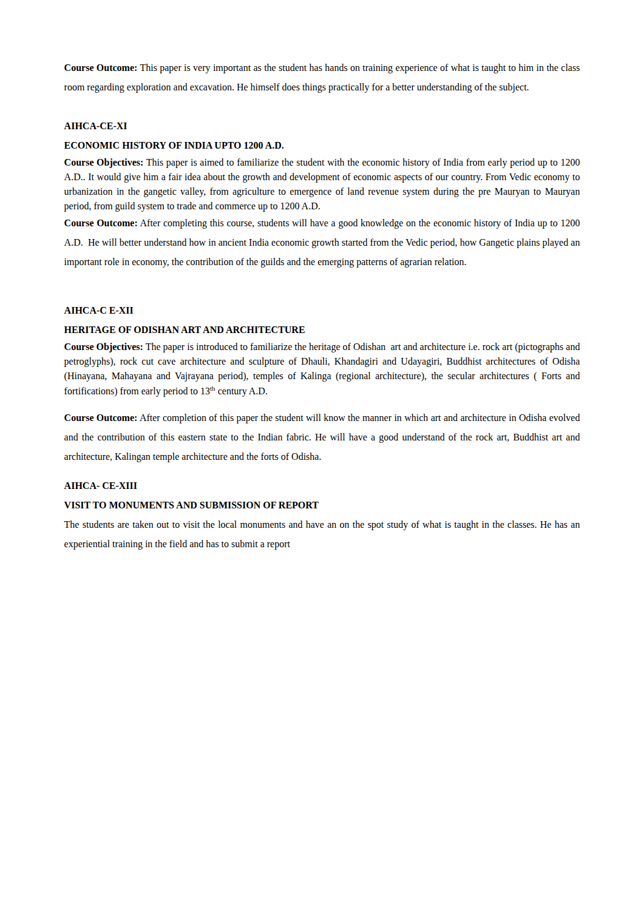Course Outcome: This paper is very important as the student has hands on training experience of what is taught to him in the class room regarding exploration and excavation. He himself does things practically for a better understanding of the subject.
AIHCA-CE-XI
ECONOMIC HISTORY OF INDIA UPTO 1200 A.D.
Course Objectives: This paper is aimed to familiarize the student with the economic history of India from early period up to 1200 A.D.. It would give him a fair idea about the growth and development of economic aspects of our country. From Vedic economy to urbanization in the gangetic valley, from agriculture to emergence of land revenue system during the pre Mauryan to Mauryan period, from guild system to trade and commerce up to 1200 A.D.
Course Outcome: After completing this course, students will have a good knowledge on the economic history of India up to 1200 A.D. He will better understand how in ancient India economic growth started from the Vedic period, how Gangetic plains played an important role in economy, the contribution of the guilds and the emerging patterns of agrarian relation.
AIHCA-C E-XII
HERITAGE OF ODISHAN ART AND ARCHITECTURE
Course Objectives: The paper is introduced to familiarize the heritage of Odishan art and architecture i.e. rock art (pictographs and petroglyphs), rock cut cave architecture and sculpture of Dhauli, Khandagiri and Udayagiri, Buddhist architectures of Odisha (Hinayana, Mahayana and Vajrayana period), temples of Kalinga (regional architecture), the secular architectures ( Forts and fortifications) from early period to 13th century A.D.
Course Outcome: After completion of this paper the student will know the manner in which art and architecture in Odisha evolved and the contribution of this eastern state to the Indian fabric. He will have a good understand of the rock art, Buddhist art and architecture, Kalingan temple architecture and the forts of Odisha.
AIHCA- CE-XIII
VISIT TO MONUMENTS AND SUBMISSION OF REPORT
The students are taken out to visit the local monuments and have an on the spot study of what is taught in the classes. He has an experiential training in the field and has to submit a report